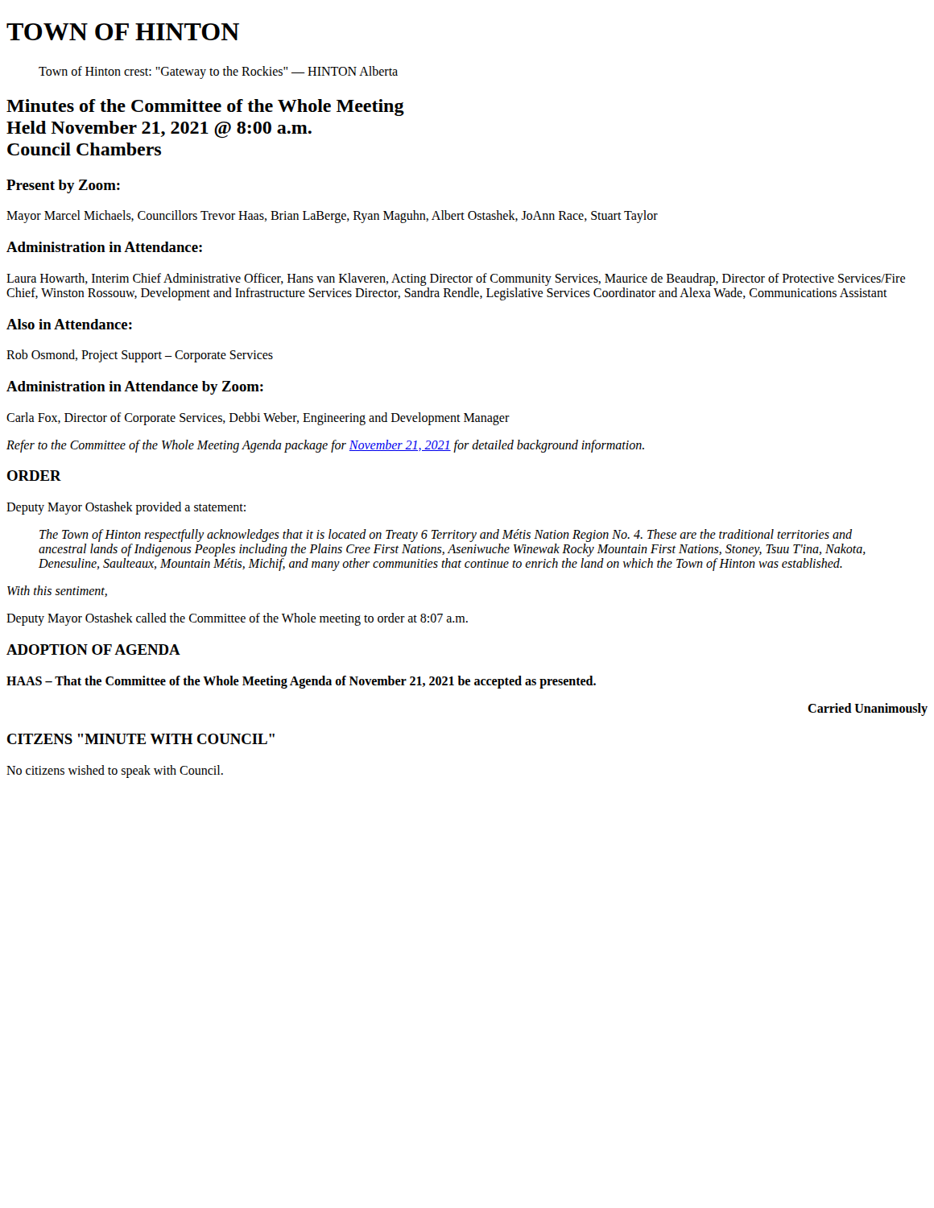TOWN OF HINTON
Town of Hinton crest: "Gateway to the Rockies" — HINTON Alberta
Minutes of the Committee of the Whole Meeting
Held November 21, 2021 @ 8:00 a.m.
Council Chambers
Present by Zoom:
Mayor Marcel Michaels, Councillors Trevor Haas, Brian LaBerge, Ryan Maguhn, Albert Ostashek, JoAnn Race, Stuart Taylor
Administration in Attendance:
Laura Howarth, Interim Chief Administrative Officer, Hans van Klaveren, Acting Director of Community Services, Maurice de Beaudrap, Director of Protective Services/Fire Chief, Winston Rossouw, Development and Infrastructure Services Director, Sandra Rendle, Legislative Services Coordinator and Alexa Wade, Communications Assistant
Also in Attendance:
Rob Osmond, Project Support – Corporate Services
Administration in Attendance by Zoom:
Carla Fox, Director of Corporate Services, Debbi Weber, Engineering and Development Manager
Refer to the Committee of the Whole Meeting Agenda package for November 21, 2021 for detailed background information.
ORDER
Deputy Mayor Ostashek provided a statement:
The Town of Hinton respectfully acknowledges that it is located on Treaty 6 Territory and Métis Nation Region No. 4. These are the traditional territories and ancestral lands of Indigenous Peoples including the Plains Cree First Nations, Aseniwuche Winewak Rocky Mountain First Nations, Stoney, Tsuu T'ina, Nakota, Denesuline, Saulteaux, Mountain Métis, Michif, and many other communities that continue to enrich the land on which the Town of Hinton was established.
With this sentiment,
Deputy Mayor Ostashek called the Committee of the Whole meeting to order at 8:07 a.m.
ADOPTION OF AGENDA
HAAS – That the Committee of the Whole Meeting Agenda of November 21, 2021 be accepted as presented.
Carried Unanimously
CITZENS "MINUTE WITH COUNCIL"
No citizens wished to speak with Council.